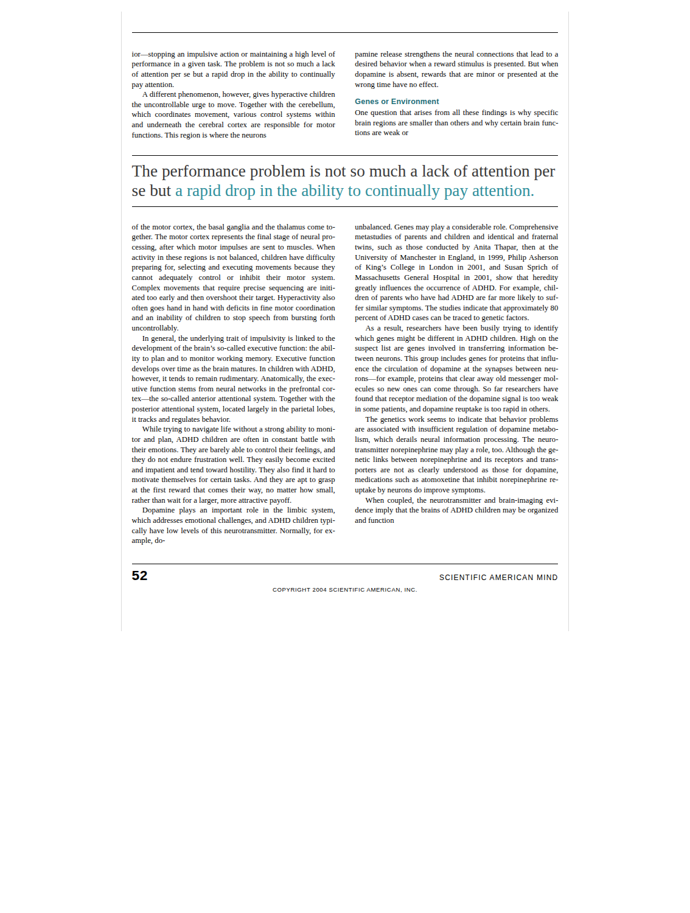ior—stopping an impulsive action or maintaining a high level of performance in a given task. The problem is not so much a lack of attention per se but a rapid drop in the ability to continually pay attention.
A different phenomenon, however, gives hyperactive children the uncontrollable urge to move. Together with the cerebellum, which coordinates movement, various control systems within and underneath the cerebral cortex are responsible for motor functions. This region is where the neurons
pamine release strengthens the neural connections that lead to a desired behavior when a reward stimulus is presented. But when dopamine is absent, rewards that are minor or presented at the wrong time have no effect.
Genes or Environment
One question that arises from all these findings is why specific brain regions are smaller than others and why certain brain functions are weak or
The performance problem is not so much a lack of attention per se but a rapid drop in the ability to continually pay attention.
of the motor cortex, the basal ganglia and the thalamus come together. The motor cortex represents the final stage of neural processing, after which motor impulses are sent to muscles. When activity in these regions is not balanced, children have difficulty preparing for, selecting and executing movements because they cannot adequately control or inhibit their motor system. Complex movements that require precise sequencing are initiated too early and then overshoot their target. Hyperactivity also often goes hand in hand with deficits in fine motor coordination and an inability of children to stop speech from bursting forth uncontrollably.
In general, the underlying trait of impulsivity is linked to the development of the brain’s so-called executive function: the ability to plan and to monitor working memory. Executive function develops over time as the brain matures. In children with ADHD, however, it tends to remain rudimentary. Anatomically, the executive function stems from neural networks in the prefrontal cortex—the so-called anterior attentional system. Together with the posterior attentional system, located largely in the parietal lobes, it tracks and regulates behavior.
While trying to navigate life without a strong ability to monitor and plan, ADHD children are often in constant battle with their emotions. They are barely able to control their feelings, and they do not endure frustration well. They easily become excited and impatient and tend toward hostility. They also find it hard to motivate themselves for certain tasks. And they are apt to grasp at the first reward that comes their way, no matter how small, rather than wait for a larger, more attractive payoff.
Dopamine plays an important role in the limbic system, which addresses emotional challenges, and ADHD children typically have low levels of this neurotransmitter. Normally, for example, do-
unbalanced. Genes may play a considerable role. Comprehensive metastudies of parents and children and identical and fraternal twins, such as those conducted by Anita Thapar, then at the University of Manchester in England, in 1999, Philip Asherson of King’s College in London in 2001, and Susan Sprich of Massachusetts General Hospital in 2001, show that heredity greatly influences the occurrence of ADHD. For example, children of parents who have had ADHD are far more likely to suffer similar symptoms. The studies indicate that approximately 80 percent of ADHD cases can be traced to genetic factors.
As a result, researchers have been busily trying to identify which genes might be different in ADHD children. High on the suspect list are genes involved in transferring information between neurons. This group includes genes for proteins that influence the circulation of dopamine at the synapses between neurons—for example, proteins that clear away old messenger molecules so new ones can come through. So far researchers have found that receptor mediation of the dopamine signal is too weak in some patients, and dopamine reuptake is too rapid in others.
The genetics work seems to indicate that behavior problems are associated with insufficient regulation of dopamine metabolism, which derails neural information processing. The neurotransmitter norepinephrine may play a role, too. Although the genetic links between norepinephrine and its receptors and transporters are not as clearly understood as those for dopamine, medications such as atomoxetine that inhibit norepinephrine reuptake by neurons do improve symptoms.
When coupled, the neurotransmitter and brain-imaging evidence imply that the brains of ADHD children may be organized and function
52
Scientific American Mind
COPYRIGHT 2004 SCIENTIFIC AMERICAN, INC.